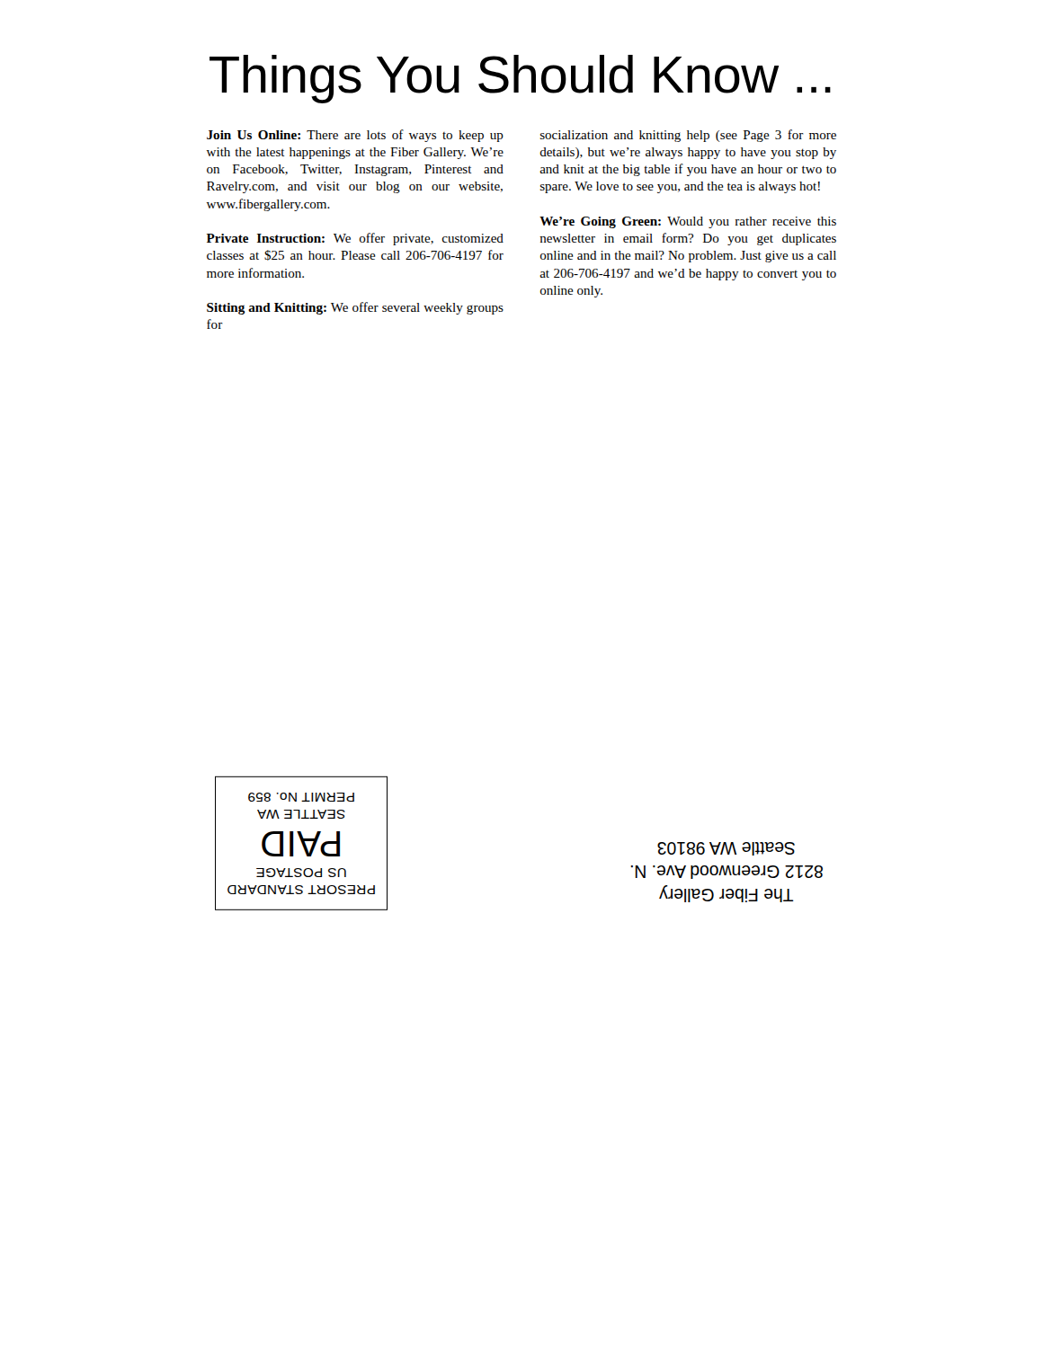Things You Should Know ...
Join Us Online: There are lots of ways to keep up with the latest happenings at the Fiber Gallery. We’re on Facebook, Twitter, Instagram, Pinterest and Ravelry.com, and visit our blog on our website, www.fibergallery.com.
Private Instruction: We offer private, customized classes at $25 an hour. Please call 206-706-4197 for more information.
Sitting and Knitting: We offer several weekly groups for
socialization and knitting help (see Page 3 for more details), but we’re always happy to have you stop by and knit at the big table if you have an hour or two to spare. We love to see you, and the tea is always hot!
We’re Going Green: Would you rather receive this newsletter in email form? Do you get duplicates online and in the mail? No problem. Just give us a call at 206-706-4197 and we’d be happy to convert you to online only.
PRESORT STANDARD
US POSTAGE
PAID
SEATTLE WA
PERMIT No. 859
The Fiber Gallery
8212 Greenwood Ave. N.
Seattle WA 98103